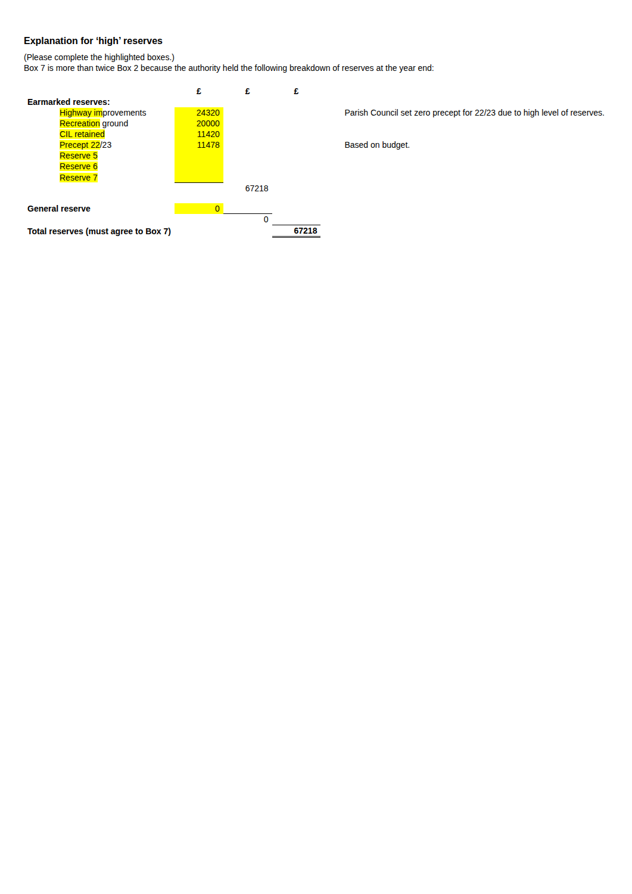Explanation for ‘high’ reserves
(Please complete the highlighted boxes.)
Box 7 is more than twice Box 2 because the authority held the following breakdown of reserves at the year end:
| | £ | £ | £ | |
| Earmarked reserves: | | | | |
| Highway im provements | 24320 | | | Parish Council set zero precept for 22/23 due to high level of reserves. |
| Recreation ground | 20000 | | | |
| CIL retained | 11420 | | | |
| Precept 22 /23 | 11478 | | | Based on budget. |
| Reserve 5 | | | | |
| Reserve 6 | | | | |
| Reserve 7 | | | | |
| | | 67218 | | |
| General reserve | 0 | | | |
| | | 0 | | |
| Total reserves (must agree to Box 7) | | | 67218 | |